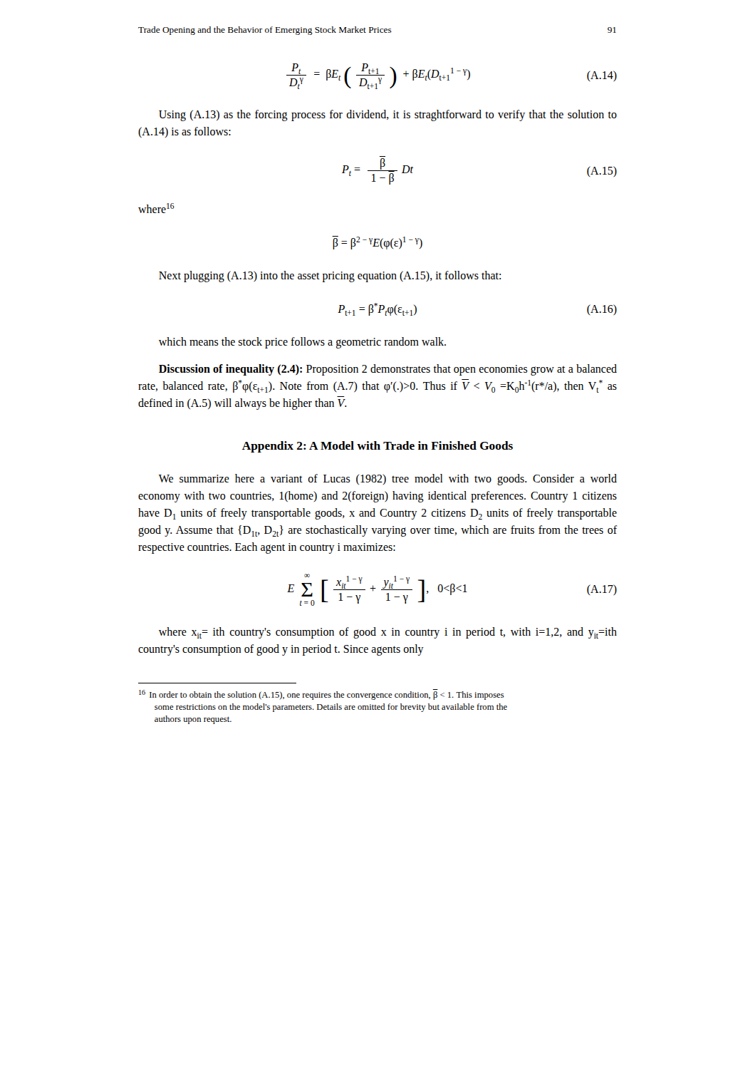Trade Opening and the Behavior of Emerging Stock Market Prices 91
Pt Dtγ = βEt ( Pt+1 Dt+1γ ) + βEt(Dt+11 − γ)
(A.14)
Using (A.13) as the forcing process for dividend, it is straghtforward to verify that the solution to (A.14) is as follows:
Pt = β 1 − β Dt
(A.15)
where16
β = β2 − γE(φ(ε)1 − γ)
Next plugging (A.13) into the asset pricing equation (A.15), it follows that:
Pt+1 = β*Ptφ(εt+1)
(A.16)
which means the stock price follows a geometric random walk.
Discussion of inequality (2.4): Proposition 2 demonstrates that open economies grow at a balanced rate, balanced rate, β*φ(εt+1). Note from (A.7) that φ′(.)>0. Thus if V < V0 =K0h-1(r*/a), then Vt* as defined in (A.5) will always be higher than V.
Appendix 2: A Model with Trade in Finished Goods
We summarize here a variant of Lucas (1982) tree model with two goods. Consider a world economy with two countries, 1(home) and 2(foreign) having identical preferences. Country 1 citizens have D1 units of freely transportable goods, x and Country 2 citizens D2 units of freely transportable good y. Assume that {D1t, D2t} are stochastically varying over time, which are fruits from the trees of respective countries. Each agent in country i maximizes:
E ∞ Σ t = 0 [ xit1 − γ 1 − γ + yit1 − γ 1 − γ ], 0<β<1
(A.17)
where xit= ith country's consumption of good x in country i in period t, with i=1,2, and yit=ith country's consumption of good y in period t. Since agents only
16 In order to obtain the solution (A.15), one requires the convergence condition, β < 1. This imposes some restrictions on the model's parameters. Details are omitted for brevity but available from the authors upon request.